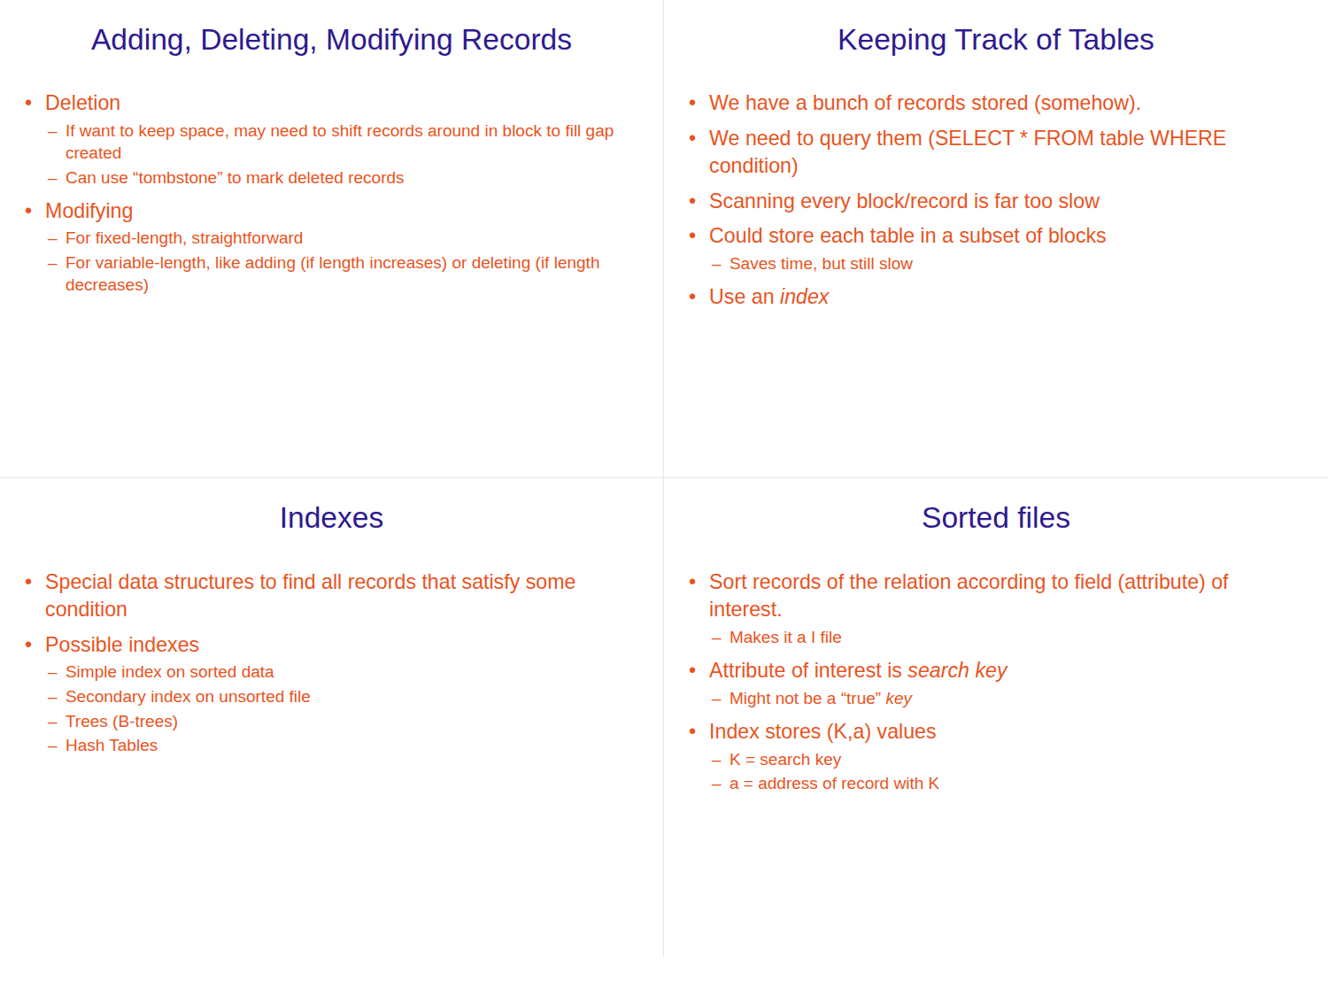Adding, Deleting, Modifying Records
Deletion
If want to keep space, may need to shift records around in block to fill gap created
Can use “tombstone” to mark deleted records
Modifying
For fixed-length, straightforward
For variable-length, like adding (if length increases) or deleting (if length decreases)
Keeping Track of Tables
We have a bunch of records stored (somehow).
We need to query them (SELECT * FROM table WHERE condition)
Scanning every block/record is far too slow
Could store each table in a subset of blocks
Saves time, but still slow
Use an index
Indexes
Special data structures to find all records that satisfy some condition
Possible indexes
Simple index on sorted data
Secondary index on unsorted file
Trees (B-trees)
Hash Tables
Sorted files
Sort records of the relation according to field (attribute) of interest.
Makes it a I file
Attribute of interest is search key
Might not be a “true” key
Index stores (K,a) values
K = search key
a = address of record with K